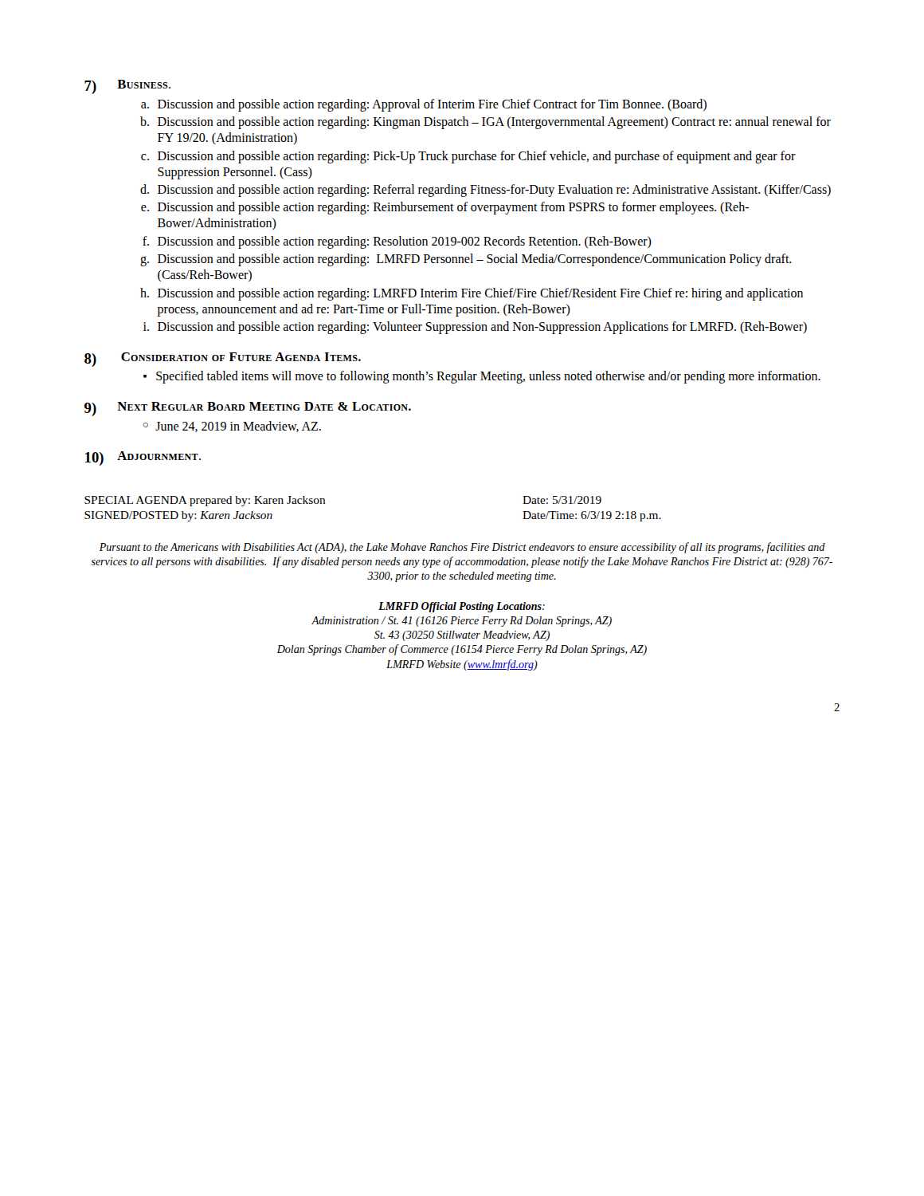7) Business.
Discussion and possible action regarding: Approval of Interim Fire Chief Contract for Tim Bonnee. (Board)
Discussion and possible action regarding: Kingman Dispatch – IGA (Intergovernmental Agreement) Contract re: annual renewal for FY 19/20. (Administration)
Discussion and possible action regarding: Pick-Up Truck purchase for Chief vehicle, and purchase of equipment and gear for Suppression Personnel. (Cass)
Discussion and possible action regarding: Referral regarding Fitness-for-Duty Evaluation re: Administrative Assistant. (Kiffer/Cass)
Discussion and possible action regarding: Reimbursement of overpayment from PSPRS to former employees. (Reh-Bower/Administration)
Discussion and possible action regarding: Resolution 2019-002 Records Retention. (Reh-Bower)
Discussion and possible action regarding: LMRFD Personnel – Social Media/Correspondence/Communication Policy draft. (Cass/Reh-Bower)
Discussion and possible action regarding: LMRFD Interim Fire Chief/Fire Chief/Resident Fire Chief re: hiring and application process, announcement and ad re: Part-Time or Full-Time position. (Reh-Bower)
Discussion and possible action regarding: Volunteer Suppression and Non-Suppression Applications for LMRFD. (Reh-Bower)
8) Consideration of Future Agenda Items.
Specified tabled items will move to following month’s Regular Meeting, unless noted otherwise and/or pending more information.
9) Next Regular Board Meeting Date & Location.
June 24, 2019 in Meadview, AZ.
10) Adjournment.
SPECIAL AGENDA prepared by: Karen Jackson
Date: 5/31/2019
SIGNED/POSTED by: Karen Jackson
Date/Time: 6/3/19 2:18 p.m.
Pursuant to the Americans with Disabilities Act (ADA), the Lake Mohave Ranchos Fire District endeavors to ensure accessibility of all its programs, facilities and services to all persons with disabilities. If any disabled person needs any type of accommodation, please notify the Lake Mohave Ranchos Fire District at: (928) 767-3300, prior to the scheduled meeting time.
LMRFD Official Posting Locations:
Administration / St. 41 (16126 Pierce Ferry Rd Dolan Springs, AZ)
St. 43 (30250 Stillwater Meadview, AZ)
Dolan Springs Chamber of Commerce (16154 Pierce Ferry Rd Dolan Springs, AZ)
LMRFD Website (www.lmrfd.org)
2